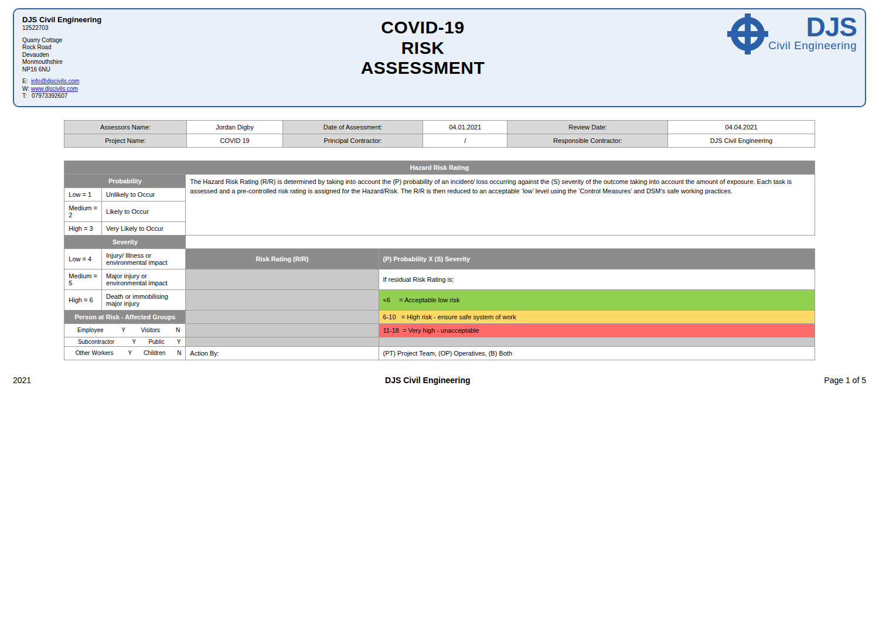DJS Civil Engineering
12522703
Quarry Cottage
Rock Road
Devauden
Monmouthshire
NP16 6NU
E: info@djscivils.com
W: www.djscivils.com
T: 07973392607
COVID-19
RISK
ASSESSMENT
DJS
Civil Engineering
| Assessors Name: | Jordan Digby | Date of Assessment: | 04.01.2021 | Review Date: | 04.04.2021 |
| Project Name: | COVID 19 | Principal Contractor: | / | Responsible Contractor: | DJS Civil Engineering |
| Hazard Risk Rating |
| Probability | The Hazard Risk Rating (R/R) is determined by taking into account the (P) probability of an incident/ loss occurring against the (S) severity of the outcome taking into account the amount of exposure. Each task is assessed and a pre-controlled risk rating is assigned for the Hazard/Risk. The R/R is then reduced to an acceptable ‘low’ level using the ‘Control Measures’ and DSM’s safe working practices. |
| Low = 1 | Unlikely to Occur |
| Medium = 2 | Likely to Occur |
| High = 3 | Very Likely to Occur |
| Severity | |
| Low = 4 | Injury/ Illness or environmental impact | Risk Rating (R/R) | (P) Probability X (S) Severity |
| Medium = 5 | Major injury or environmental impact | | If residual Risk Rating is; |
| High = 6 | Death or immobilising major injury | | <6 = Acceptable low risk |
| Person at Risk - Affected Groups | | 6-10 = High risk - ensure safe system of work |
| / Employee / Y / Visitors / N / | | 11-18 = Very high - unacceptable |
| / Subcontractor / Y / Public / Y / | | |
| / Other Workers / Y / Children / N / | Action By: | (PT) Project Team, (OP) Operatives, (B) Both |
2021
DJS Civil Engineering
Page 1 of 5